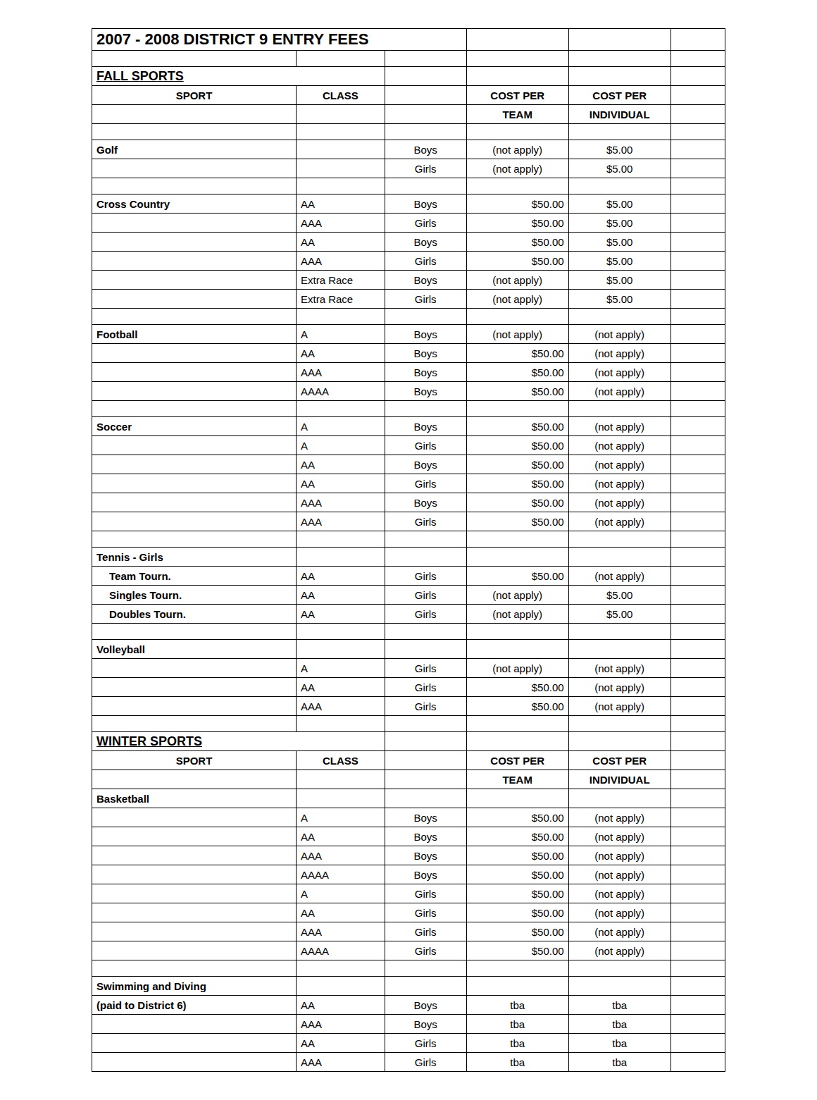| 2007 - 2008 DISTRICT 9 ENTRY FEES | | | |
| FALL SPORTS | | | | |
| SPORT | CLASS | | COST PER | COST PER | |
| | | | TEAM | INDIVIDUAL | |
| Golf | | Boys | (not apply) | $5.00 | |
| | | Girls | (not apply) | $5.00 | |
| Cross Country | AA | Boys | $50.00 | $5.00 | |
| | AAA | Girls | $50.00 | $5.00 | |
| | AA | Boys | $50.00 | $5.00 | |
| | AAA | Girls | $50.00 | $5.00 | |
| | Extra Race | Boys | (not apply) | $5.00 | |
| | Extra Race | Girls | (not apply) | $5.00 | |
| Football | A | Boys | (not apply) | (not apply) | |
| | AA | Boys | $50.00 | (not apply) | |
| | AAA | Boys | $50.00 | (not apply) | |
| | AAAA | Boys | $50.00 | (not apply) | |
| Soccer | A | Boys | $50.00 | (not apply) | |
| | A | Girls | $50.00 | (not apply) | |
| | AA | Boys | $50.00 | (not apply) | |
| | AA | Girls | $50.00 | (not apply) | |
| | AAA | Boys | $50.00 | (not apply) | |
| | AAA | Girls | $50.00 | (not apply) | |
| Tennis - Girls | | | | | |
| Team Tourn. | AA | Girls | $50.00 | (not apply) | |
| Singles Tourn. | AA | Girls | (not apply) | $5.00 | |
| Doubles Tourn. | AA | Girls | (not apply) | $5.00 | |
| Volleyball | | | | | |
| | A | Girls | (not apply) | (not apply) | |
| | AA | Girls | $50.00 | (not apply) | |
| | AAA | Girls | $50.00 | (not apply) | |
| WINTER SPORTS | | | | |
| SPORT | CLASS | | COST PER | COST PER | |
| | | | TEAM | INDIVIDUAL | |
| Basketball | | | | | |
| | A | Boys | $50.00 | (not apply) | |
| | AA | Boys | $50.00 | (not apply) | |
| | AAA | Boys | $50.00 | (not apply) | |
| | AAAA | Boys | $50.00 | (not apply) | |
| | A | Girls | $50.00 | (not apply) | |
| | AA | Girls | $50.00 | (not apply) | |
| | AAA | Girls | $50.00 | (not apply) | |
| | AAAA | Girls | $50.00 | (not apply) | |
| Swimming and Diving | | | | | |
| (paid to District 6) | AA | Boys | tba | tba | |
| | AAA | Boys | tba | tba | |
| | AA | Girls | tba | tba | |
| | AAA | Girls | tba | tba | |